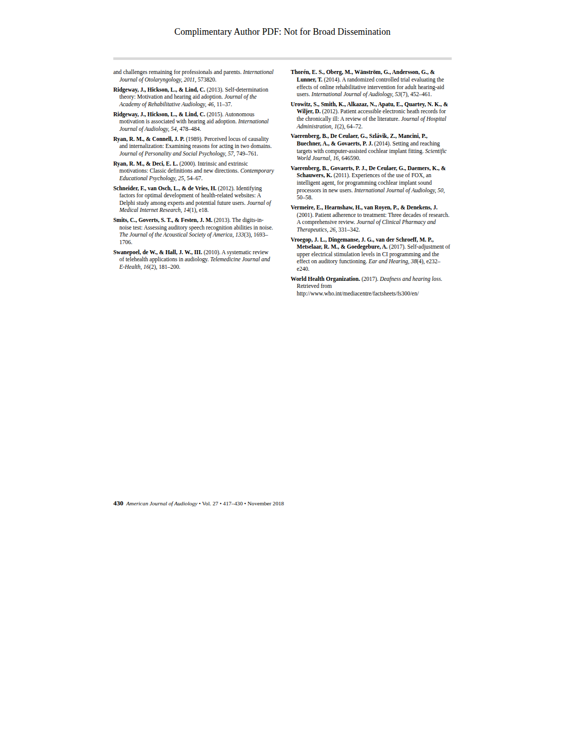Complimentary Author PDF: Not for Broad Dissemination
and challenges remaining for professionals and parents. International Journal of Otolaryngology, 2011, 573820.
Ridgeway, J., Hickson, L., & Lind, C. (2013). Self-determination theory: Motivation and hearing aid adoption. Journal of the Academy of Rehabilitative Audiology, 46, 11–37.
Ridgeway, J., Hickson, L., & Lind, C. (2015). Autonomous motivation is associated with hearing aid adoption. International Journal of Audiology, 54, 478–484.
Ryan, R. M., & Connell, J. P. (1989). Perceived locus of causality and internalization: Examining reasons for acting in two domains. Journal of Personality and Social Psychology, 57, 749–761.
Ryan, R. M., & Deci, E. L. (2000). Intrinsic and extrinsic motivations: Classic definitions and new directions. Contemporary Educational Psychology, 25, 54–67.
Schneider, F., van Osch, L., & de Vries, H. (2012). Identifying factors for optimal development of health-related websites: A Delphi study among experts and potential future users. Journal of Medical Internet Research, 14(1), e18.
Smits, C., Goverts, S. T., & Festen, J. M. (2013). The digits-in-noise test: Assessing auditory speech recognition abilities in noise. The Journal of the Acoustical Society of America, 133(3), 1693–1706.
Swanepoel, de W., & Hall, J. W., III. (2010). A systematic review of telehealth applications in audiology. Telemedicine Journal and E-Health, 16(2), 181–200.
Thorén, E. S., Oberg, M., Wänström, G., Andersson, G., & Lunner, T. (2014). A randomized controlled trial evaluating the effects of online rehabilitative intervention for adult hearing-aid users. International Journal of Audiology, 53(7), 452–461.
Urowitz, S., Smith, K., Alkazaz, N., Apatu, E., Quartey, N. K., & Wiljer, D. (2012). Patient accessible electronic heath records for the chronically ill: A review of the literature. Journal of Hospital Administration, 1(2), 64–72.
Vaerenberg, B., De Ceulaer, G., Szlávik, Z., Mancini, P., Buechner, A., & Govaerts, P. J. (2014). Setting and reaching targets with computer-assisted cochlear implant fitting. Scientific World Journal, 16, 646590.
Vaerenberg, B., Govaerts, P. J., De Ceulaer, G., Daemers, K., & Schauwers, K. (2011). Experiences of the use of FOX, an intelligent agent, for programming cochlear implant sound processors in new users. International Journal of Audiology, 50, 50–58.
Vermeire, E., Hearnshaw, H., van Royen, P., & Denekens, J. (2001). Patient adherence to treatment: Three decades of research. A comprehensive review. Journal of Clinical Pharmacy and Therapeutics, 26, 331–342.
Vroegop, J. L., Dingemanse, J. G., van der Schroeff, M. P., Metselaar, R. M., & Goedegebure, A. (2017). Self-adjustment of upper electrical stimulation levels in CI programming and the effect on auditory functioning. Ear and Hearing, 38(4), e232–e240.
World Health Organization. (2017). Deafness and hearing loss. Retrieved from http://www.who.int/mediacentre/factsheets/fs300/en/
430 American Journal of Audiology • Vol. 27 • 417–430 • November 2018